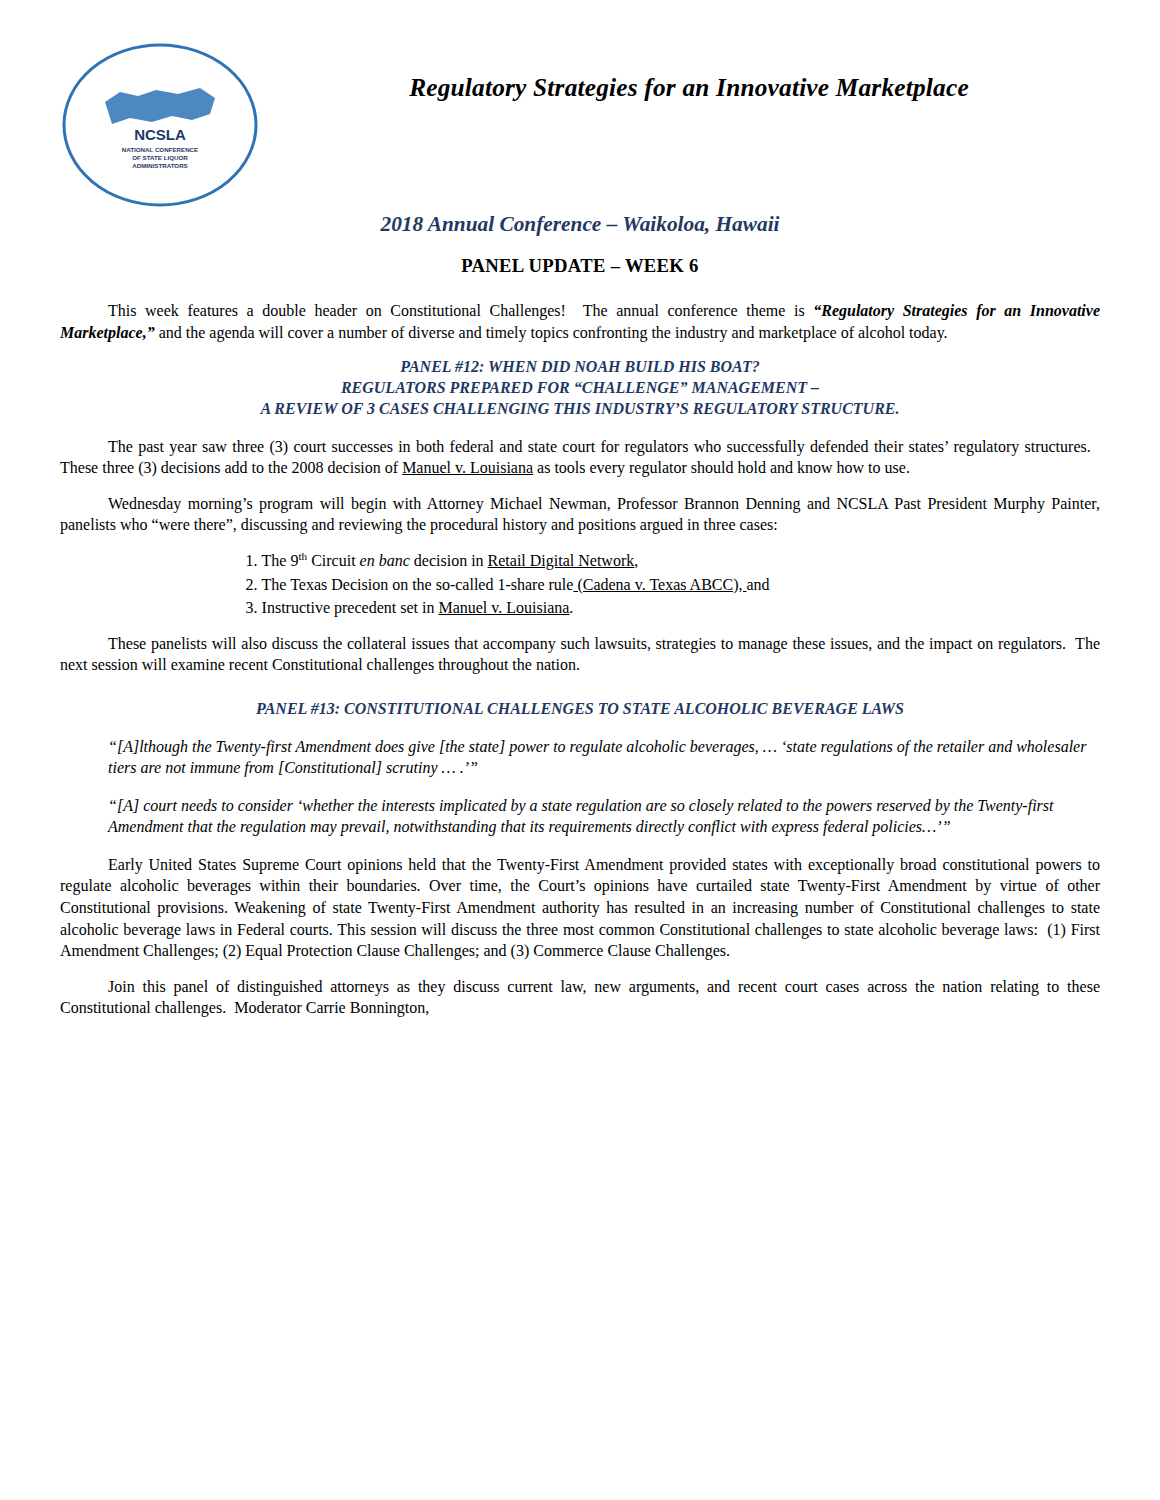NCSLA NATIONAL CONFERENCE OF STATE LIQUOR ADMINISTRATORS
Regulatory Strategies for an Innovative Marketplace
2018 Annual Conference – Waikoloa, Hawaii
PANEL UPDATE – WEEK 6
This week features a double header on Constitutional Challenges! The annual conference theme is “Regulatory Strategies for an Innovative Marketplace,” and the agenda will cover a number of diverse and timely topics confronting the industry and marketplace of alcohol today.
PANEL #12: WHEN DID NOAH BUILD HIS BOAT?
REGULATORS PREPARED FOR “CHALLENGE” MANAGEMENT –
A REVIEW OF 3 CASES CHALLENGING THIS INDUSTRY’S REGULATORY STRUCTURE.
The past year saw three (3) court successes in both federal and state court for regulators who successfully defended their states’ regulatory structures. These three (3) decisions add to the 2008 decision of Manuel v. Louisiana as tools every regulator should hold and know how to use.
Wednesday morning’s program will begin with Attorney Michael Newman, Professor Brannon Denning and NCSLA Past President Murphy Painter, panelists who “were there”, discussing and reviewing the procedural history and positions argued in three cases:
The 9th Circuit en banc decision in Retail Digital Network,
The Texas Decision on the so-called 1-share rule (Cadena v. Texas ABCC), and
Instructive precedent set in Manuel v. Louisiana.
These panelists will also discuss the collateral issues that accompany such lawsuits, strategies to manage these issues, and the impact on regulators. The next session will examine recent Constitutional challenges throughout the nation.
PANEL #13: CONSTITUTIONAL CHALLENGES TO STATE ALCOHOLIC BEVERAGE LAWS
“[A]lthough the Twenty-first Amendment does give [the state] power to regulate alcoholic beverages, … ‘state regulations of the retailer and wholesaler tiers are not immune from [Constitutional] scrutiny … .’”
“[A] court needs to consider ‘whether the interests implicated by a state regulation are so closely related to the powers reserved by the Twenty-first Amendment that the regulation may prevail, notwithstanding that its requirements directly conflict with express federal policies…’”
Early United States Supreme Court opinions held that the Twenty-First Amendment provided states with exceptionally broad constitutional powers to regulate alcoholic beverages within their boundaries. Over time, the Court’s opinions have curtailed state Twenty-First Amendment by virtue of other Constitutional provisions. Weakening of state Twenty-First Amendment authority has resulted in an increasing number of Constitutional challenges to state alcoholic beverage laws in Federal courts. This session will discuss the three most common Constitutional challenges to state alcoholic beverage laws: (1) First Amendment Challenges; (2) Equal Protection Clause Challenges; and (3) Commerce Clause Challenges.
Join this panel of distinguished attorneys as they discuss current law, new arguments, and recent court cases across the nation relating to these Constitutional challenges. Moderator Carrie Bonnington,